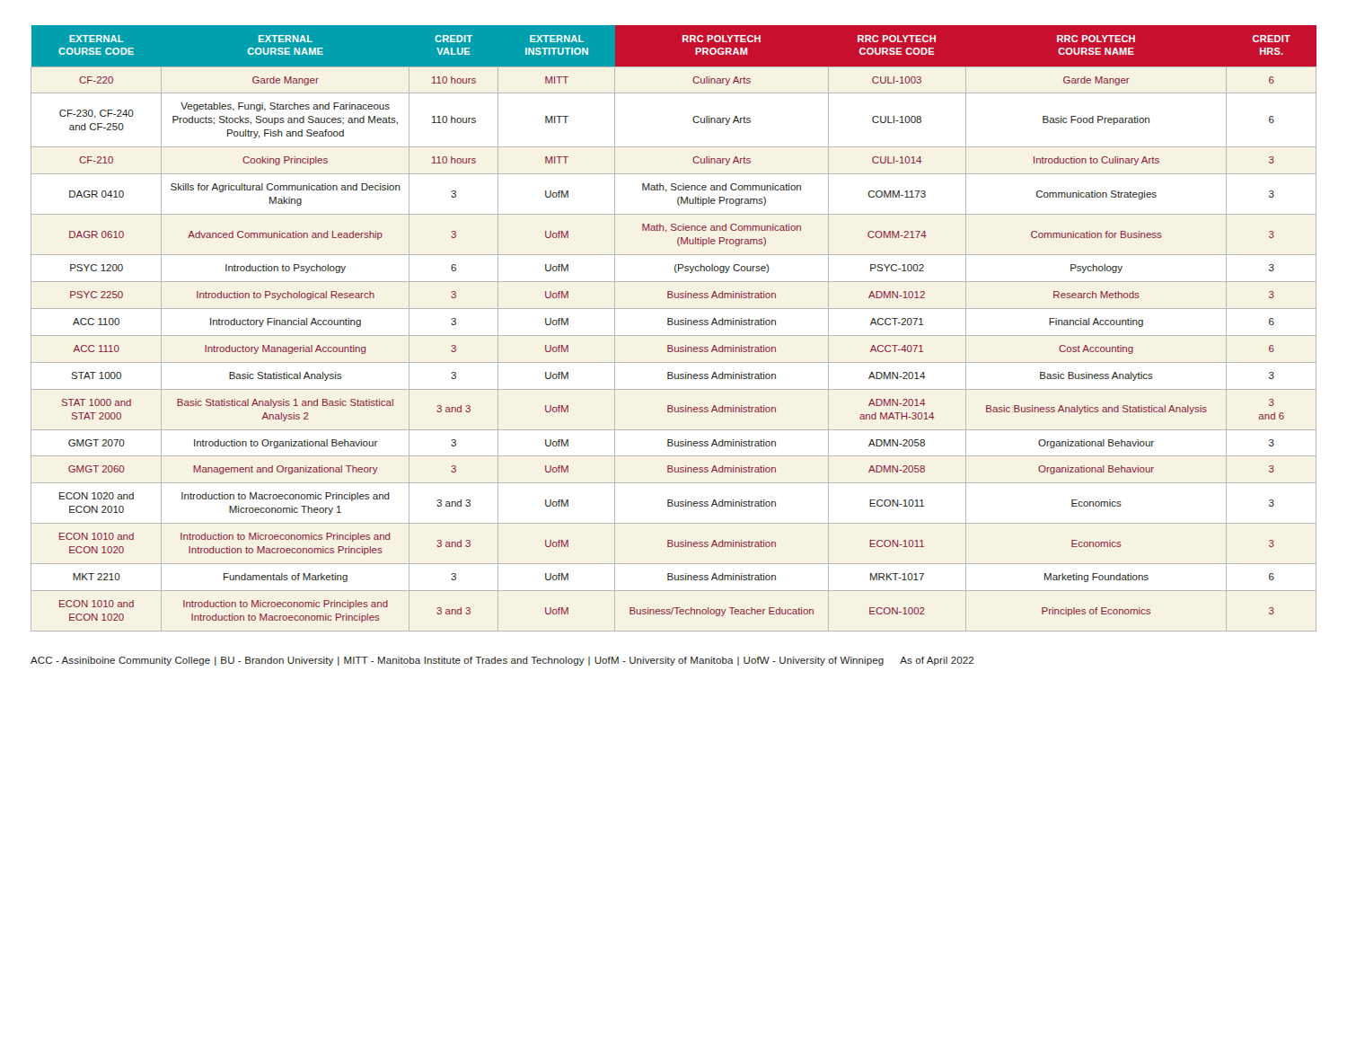| External Course Code | External Course Name | Credit Value | External Institution | RRC Polytech Program | RRC Polytech Course Code | RRC Polytech Course Name | Credit Hrs. |
| --- | --- | --- | --- | --- | --- | --- | --- |
| CF-220 | Garde Manger | 110 hours | MITT | Culinary Arts | CULI-1003 | Garde Manger | 6 |
| CF-230, CF-240 and CF-250 | Vegetables, Fungi, Starches and Farinaceous Products; Stocks, Soups and Sauces; and Meats, Poultry, Fish and Seafood | 110 hours | MITT | Culinary Arts | CULI-1008 | Basic Food Preparation | 6 |
| CF-210 | Cooking Principles | 110 hours | MITT | Culinary Arts | CULI-1014 | Introduction to Culinary Arts | 3 |
| DAGR 0410 | Skills for Agricultural Communication and Decision Making | 3 | UofM | Math, Science and Communication (Multiple Programs) | COMM-1173 | Communication Strategies | 3 |
| DAGR 0610 | Advanced Communication and Leadership | 3 | UofM | Math, Science and Communication (Multiple Programs) | COMM-2174 | Communication for Business | 3 |
| PSYC 1200 | Introduction to Psychology | 6 | UofM | (Psychology Course) | PSYC-1002 | Psychology | 3 |
| PSYC 2250 | Introduction to Psychological Research | 3 | UofM | Business Administration | ADMN-1012 | Research Methods | 3 |
| ACC 1100 | Introductory Financial Accounting | 3 | UofM | Business Administration | ACCT-2071 | Financial Accounting | 6 |
| ACC 1110 | Introductory Managerial Accounting | 3 | UofM | Business Administration | ACCT-4071 | Cost Accounting | 6 |
| STAT 1000 | Basic Statistical Analysis | 3 | UofM | Business Administration | ADMN-2014 | Basic Business Analytics | 3 |
| STAT 1000 and STAT 2000 | Basic Statistical Analysis 1 and Basic Statistical Analysis 2 | 3 and 3 | UofM | Business Administration | ADMN-2014 and MATH-3014 | Basic Business Analytics and Statistical Analysis | 3 and 6 |
| GMGT 2070 | Introduction to Organizational Behaviour | 3 | UofM | Business Administration | ADMN-2058 | Organizational Behaviour | 3 |
| GMGT 2060 | Management and Organizational Theory | 3 | UofM | Business Administration | ADMN-2058 | Organizational Behaviour | 3 |
| ECON 1020 and ECON 2010 | Introduction to Macroeconomic Principles and Microeconomic Theory 1 | 3 and 3 | UofM | Business Administration | ECON-1011 | Economics | 3 |
| ECON 1010 and ECON 1020 | Introduction to Microeconomics Principles and Introduction to Macroeconomics Principles | 3 and 3 | UofM | Business Administration | ECON-1011 | Economics | 3 |
| MKT 2210 | Fundamentals of Marketing | 3 | UofM | Business Administration | MRKT-1017 | Marketing Foundations | 6 |
| ECON 1010 and ECON 1020 | Introduction to Microeconomic Principles and Introduction to Macroeconomic Principles | 3 and 3 | UofM | Business/Technology Teacher Education | ECON-1002 | Principles of Economics | 3 |
ACC - Assiniboine Community College|BU - Brandon University|MITT - Manitoba Institute of Trades and Technology|UofM - University of Manitoba|UofW - University of WinnipegAs of April 2022